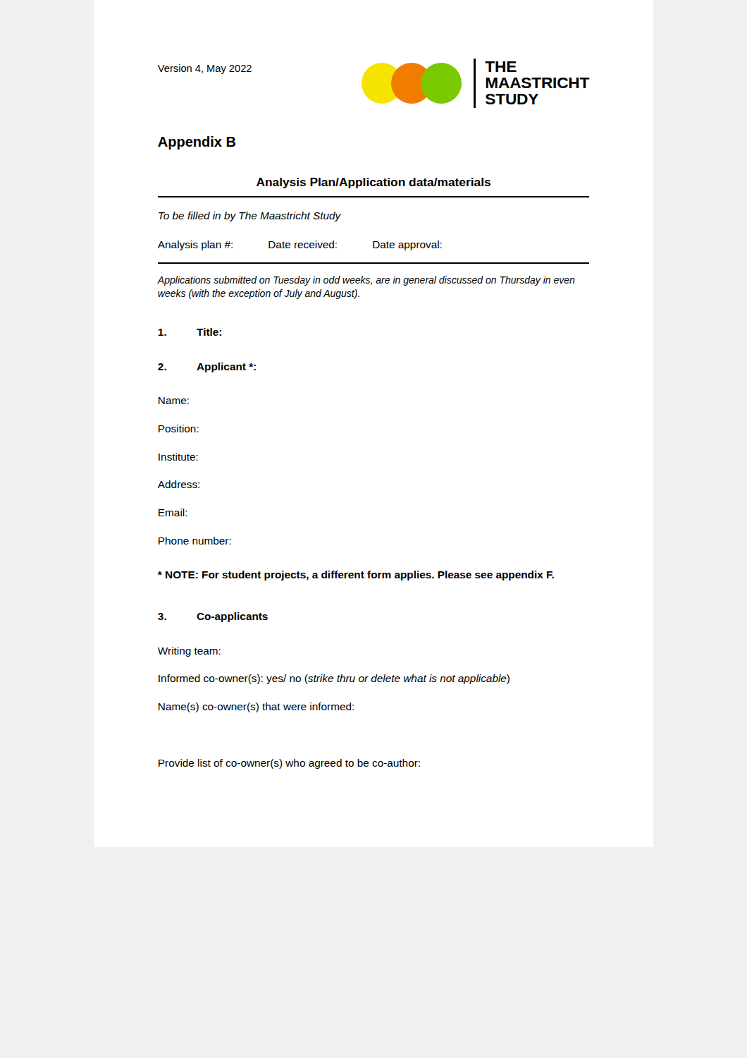Version 4, May 2022
THE
MAASTRICHT
STUDY
Appendix B
Analysis Plan/Application data/materials
To be filled in by The Maastricht Study
Analysis plan #: Date received: Date approval:
Applications submitted on Tuesday in odd weeks, are in general discussed on Thursday in even weeks (with the exception of July and August).
1. Title:
2. Applicant *:
Name:
Position:
Institute:
Address:
Email:
Phone number:
* NOTE: For student projects, a different form applies. Please see appendix F.
3. Co-applicants
Writing team:
Informed co-owner(s): yes/ no (strike thru or delete what is not applicable)
Name(s) co-owner(s) that were informed:
Provide list of co-owner(s) who agreed to be co-author: